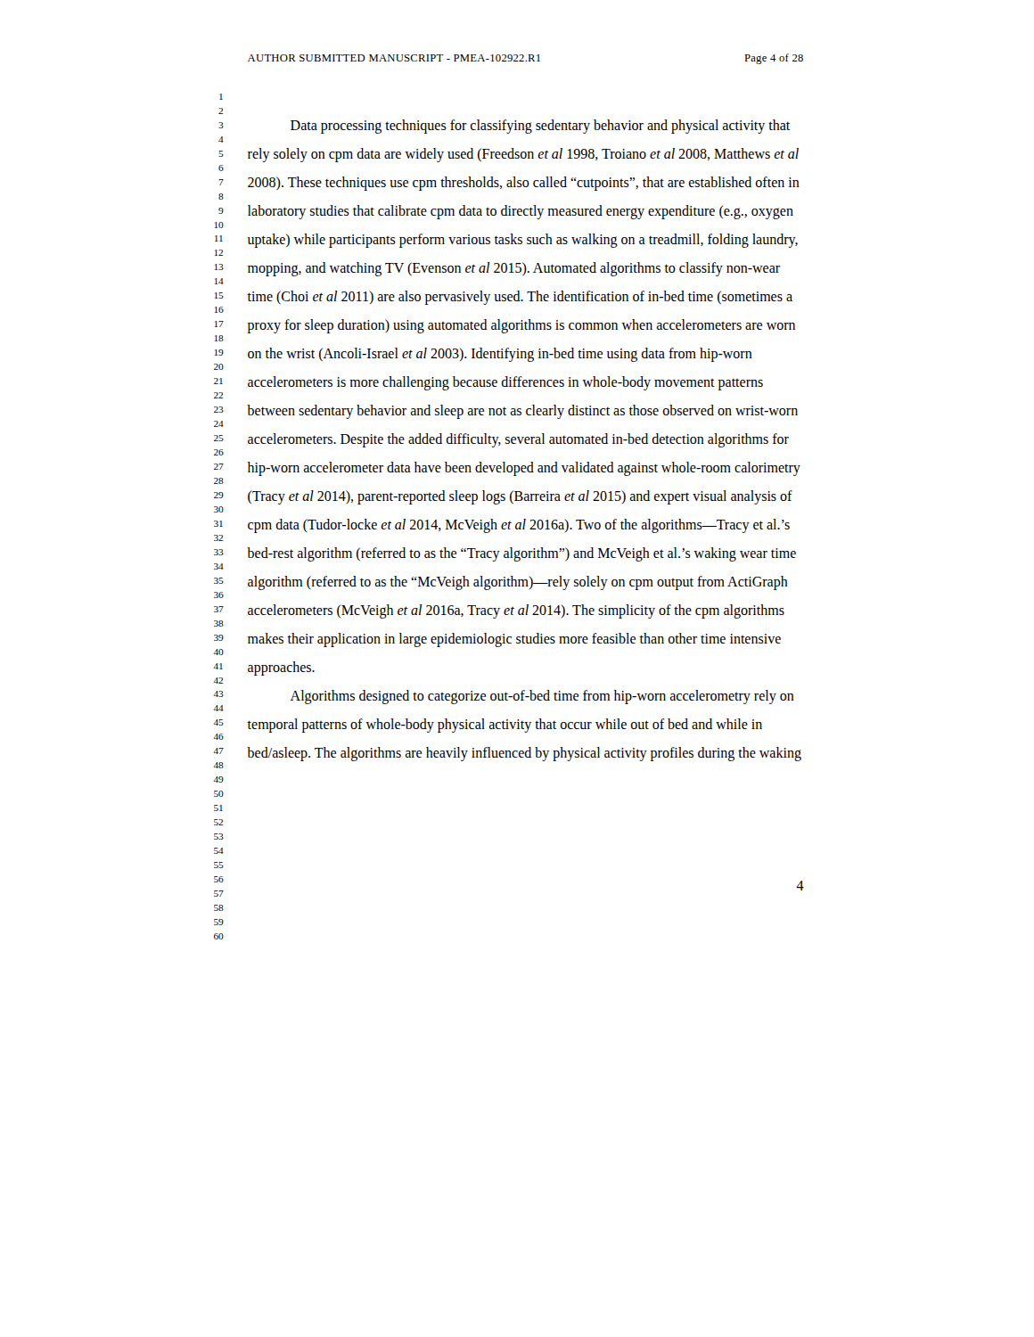Author Submitted Manuscript - PMEA-102922.R1 Page 4 of 28
1
2
3
4
5
6
7
8
9
10
11
12
13
14
15
16
17
18
19
20
21
22
23
24
25
26
27
28
29
30
31
32
33
34
35
36
37
38
39
40
41
42
43
44
45
46
47
48
49
50
51
52
53
54
55
56
57
58
59
60
Data processing techniques for classifying sedentary behavior and physical activity that rely solely on cpm data are widely used (Freedson et al 1998, Troiano et al 2008, Matthews et al 2008). These techniques use cpm thresholds, also called “cutpoints”, that are established often in laboratory studies that calibrate cpm data to directly measured energy expenditure (e.g., oxygen uptake) while participants perform various tasks such as walking on a treadmill, folding laundry, mopping, and watching TV (Evenson et al 2015). Automated algorithms to classify non-wear time (Choi et al 2011) are also pervasively used. The identification of in-bed time (sometimes a proxy for sleep duration) using automated algorithms is common when accelerometers are worn on the wrist (Ancoli-Israel et al 2003). Identifying in-bed time using data from hip-worn accelerometers is more challenging because differences in whole-body movement patterns between sedentary behavior and sleep are not as clearly distinct as those observed on wrist-worn accelerometers. Despite the added difficulty, several automated in-bed detection algorithms for hip-worn accelerometer data have been developed and validated against whole-room calorimetry (Tracy et al 2014), parent-reported sleep logs (Barreira et al 2015) and expert visual analysis of cpm data (Tudor-locke et al 2014, McVeigh et al 2016a). Two of the algorithms—Tracy et al.’s bed-rest algorithm (referred to as the “Tracy algorithm”) and McVeigh et al.’s waking wear time algorithm (referred to as the “McVeigh algorithm)—rely solely on cpm output from ActiGraph accelerometers (McVeigh et al 2016a, Tracy et al 2014). The simplicity of the cpm algorithms makes their application in large epidemiologic studies more feasible than other time intensive approaches.
Algorithms designed to categorize out-of-bed time from hip-worn accelerometry rely on temporal patterns of whole-body physical activity that occur while out of bed and while in bed/asleep. The algorithms are heavily influenced by physical activity profiles during the waking
4